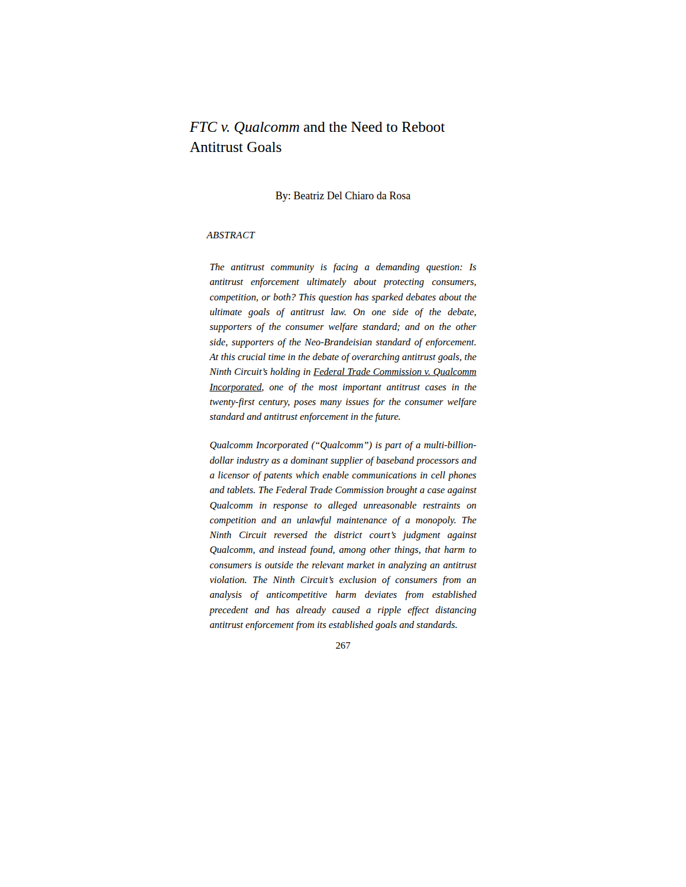FTC v. Qualcomm and the Need to Reboot Antitrust Goals
By: Beatriz Del Chiaro da Rosa
ABSTRACT
The antitrust community is facing a demanding question: Is antitrust enforcement ultimately about protecting consumers, competition, or both? This question has sparked debates about the ultimate goals of antitrust law. On one side of the debate, supporters of the consumer welfare standard; and on the other side, supporters of the Neo-Brandeisian standard of enforcement. At this crucial time in the debate of overarching antitrust goals, the Ninth Circuit’s holding in Federal Trade Commission v. Qualcomm Incorporated, one of the most important antitrust cases in the twenty-first century, poses many issues for the consumer welfare standard and antitrust enforcement in the future.
Qualcomm Incorporated (“Qualcomm”) is part of a multi-billion-dollar industry as a dominant supplier of baseband processors and a licensor of patents which enable communications in cell phones and tablets. The Federal Trade Commission brought a case against Qualcomm in response to alleged unreasonable restraints on competition and an unlawful maintenance of a monopoly. The Ninth Circuit reversed the district court’s judgment against Qualcomm, and instead found, among other things, that harm to consumers is outside the relevant market in analyzing an antitrust violation. The Ninth Circuit’s exclusion of consumers from an analysis of anticompetitive harm deviates from established precedent and has already caused a ripple effect distancing antitrust enforcement from its established goals and standards.
267